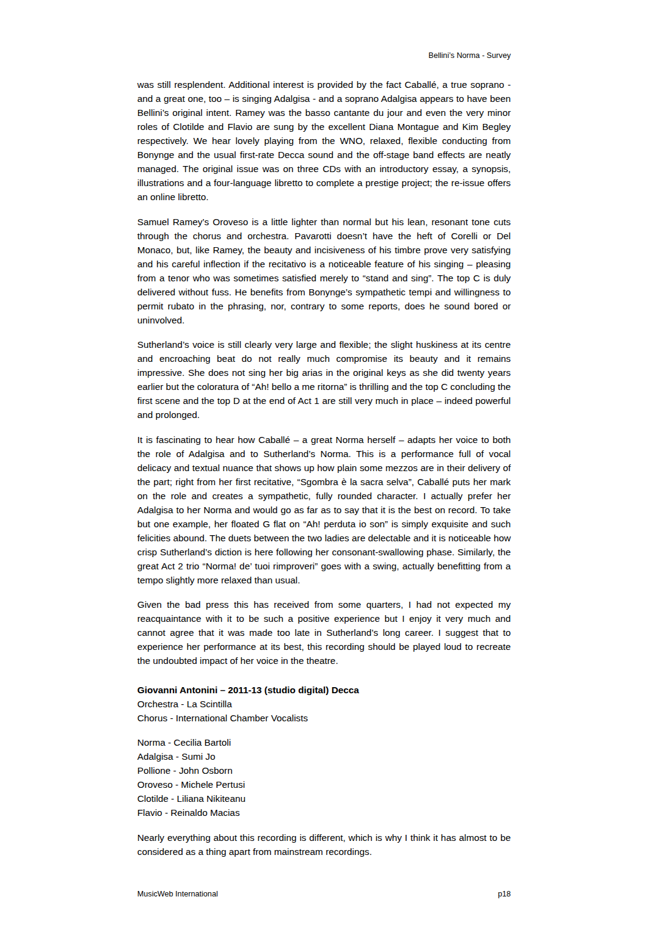Bellini’s Norma - Survey
was still resplendent. Additional interest is provided by the fact Caballé, a true soprano - and a great one, too – is singing Adalgisa - and a soprano Adalgisa appears to have been Bellini’s original intent. Ramey was the basso cantante du jour and even the very minor roles of Clotilde and Flavio are sung by the excellent Diana Montague and Kim Begley respectively. We hear lovely playing from the WNO, relaxed, flexible conducting from Bonynge and the usual first-rate Decca sound and the off-stage band effects are neatly managed. The original issue was on three CDs with an introductory essay, a synopsis, illustrations and a four-language libretto to complete a prestige project; the re-issue offers an online libretto.
Samuel Ramey’s Oroveso is a little lighter than normal but his lean, resonant tone cuts through the chorus and orchestra. Pavarotti doesn’t have the heft of Corelli or Del Monaco, but, like Ramey, the beauty and incisiveness of his timbre prove very satisfying and his careful inflection if the recitativo is a noticeable feature of his singing – pleasing from a tenor who was sometimes satisfied merely to “stand and sing”. The top C is duly delivered without fuss. He benefits from Bonynge’s sympathetic tempi and willingness to permit rubato in the phrasing, nor, contrary to some reports, does he sound bored or uninvolved.
Sutherland’s voice is still clearly very large and flexible; the slight huskiness at its centre and encroaching beat do not really much compromise its beauty and it remains impressive. She does not sing her big arias in the original keys as she did twenty years earlier but the coloratura of “Ah! bello a me ritorna” is thrilling and the top C concluding the first scene and the top D at the end of Act 1 are still very much in place – indeed powerful and prolonged.
It is fascinating to hear how Caballé – a great Norma herself – adapts her voice to both the role of Adalgisa and to Sutherland’s Norma. This is a performance full of vocal delicacy and textual nuance that shows up how plain some mezzos are in their delivery of the part; right from her first recitative, “Sgombra è la sacra selva”, Caballé puts her mark on the role and creates a sympathetic, fully rounded character. I actually prefer her Adalgisa to her Norma and would go as far as to say that it is the best on record. To take but one example, her floated G flat on “Ah! perduta io son” is simply exquisite and such felicities abound. The duets between the two ladies are delectable and it is noticeable how crisp Sutherland’s diction is here following her consonant-swallowing phase. Similarly, the great Act 2 trio “Norma! de’ tuoi rimproveri” goes with a swing, actually benefitting from a tempo slightly more relaxed than usual.
Given the bad press this has received from some quarters, I had not expected my reacquaintance with it to be such a positive experience but I enjoy it very much and cannot agree that it was made too late in Sutherland’s long career. I suggest that to experience her performance at its best, this recording should be played loud to recreate the undoubted impact of her voice in the theatre.
Giovanni Antonini – 2011-13 (studio digital) Decca
Orchestra - La Scintilla
Chorus - International Chamber Vocalists
Norma - Cecilia Bartoli
Adalgisa - Sumi Jo
Pollione - John Osborn
Oroveso - Michele Pertusi
Clotilde - Liliana Nikiteanu
Flavio - Reinaldo Macias
Nearly everything about this recording is different, which is why I think it has almost to be considered as a thing apart from mainstream recordings.
MusicWeb International p18